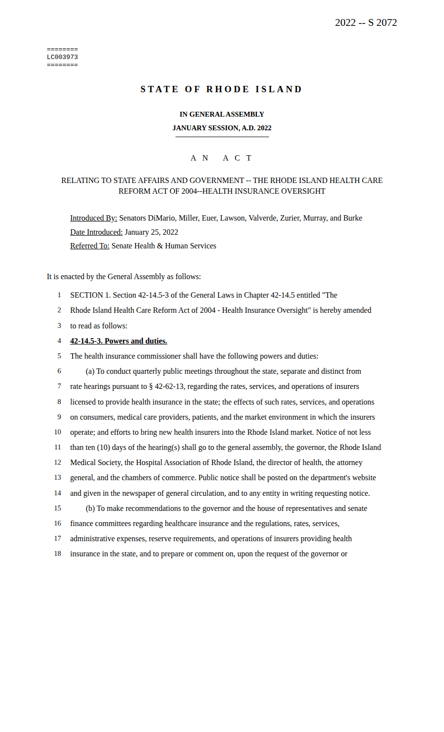2022 -- S 2072
========
LC003973
========
STATE OF RHODE ISLAND
IN GENERAL ASSEMBLY
JANUARY SESSION, A.D. 2022
A N A C T
Relating to State Affairs and Government -- The Rhode Island Health Care Reform Act of 2004--Health Insurance Oversight
Introduced By: Senators DiMario, Miller, Euer, Lawson, Valverde, Zurier, Murray, and Burke
Date Introduced: January 25, 2022
Referred To: Senate Health & Human Services
It is enacted by the General Assembly as follows:
SECTION 1. Section 42-14.5-3 of the General Laws in Chapter 42-14.5 entitled "The
Rhode Island Health Care Reform Act of 2004 - Health Insurance Oversight" is hereby amended
to read as follows:
42-14.5-3. Powers and duties.
The health insurance commissioner shall have the following powers and duties:
(a) To conduct quarterly public meetings throughout the state, separate and distinct from
rate hearings pursuant to § 42-62-13, regarding the rates, services, and operations of insurers
licensed to provide health insurance in the state; the effects of such rates, services, and operations
on consumers, medical care providers, patients, and the market environment in which the insurers
operate; and efforts to bring new health insurers into the Rhode Island market. Notice of not less
than ten (10) days of the hearing(s) shall go to the general assembly, the governor, the Rhode Island
Medical Society, the Hospital Association of Rhode Island, the director of health, the attorney
general, and the chambers of commerce. Public notice shall be posted on the department's website
and given in the newspaper of general circulation, and to any entity in writing requesting notice.
(b) To make recommendations to the governor and the house of representatives and senate
finance committees regarding healthcare insurance and the regulations, rates, services,
administrative expenses, reserve requirements, and operations of insurers providing health
insurance in the state, and to prepare or comment on, upon the request of the governor or